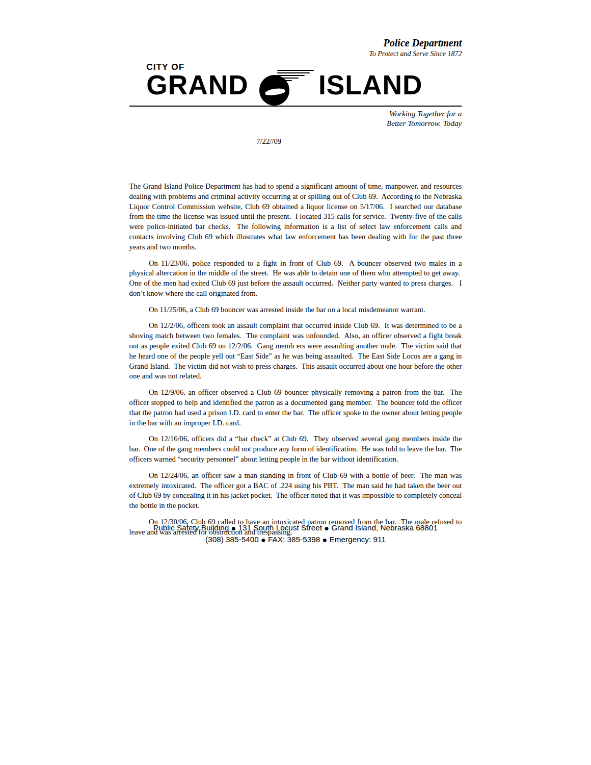Police Department
To Protect and Serve Since 1872
CITY OF
GRAND ISLAND
Working Together for a
Better Tomorrow. Today
7/22//09
The Grand Island Police Department has had to spend a significant amount of time, manpower, and resources dealing with problems and criminal activity occurring at or spilling out of Club 69. According to the Nebraska Liquor Control Commission website, Club 69 obtained a liquor license on 5/17/06. I searched our database from the time the license was issued until the present. I located 315 calls for service. Twenty-five of the calls were police-initiated bar checks. The following information is a list of select law enforcement calls and contacts involving Club 69 which illustrates what law enforcement has been dealing with for the past three years and two months.
On 11/23/06, police responded to a fight in front of Club 69. A bouncer observed two males in a physical altercation in the middle of the street. He was able to detain one of them who attempted to get away. One of the men had exited Club 69 just before the assault occurred. Neither party wanted to press charges. I don’t know where the call originated from.
On 11/25/06, a Club 69 bouncer was arrested inside the bar on a local misdemeanor warrant.
On 12/2/06, officers took an assault complaint that occurred inside Club 69. It was determined to be a shoving match between two females. The complaint was unfounded. Also, an officer observed a fight break out as people exited Club 69 on 12/2/06. Gang memb ers were assaulting another male. The victim said that he heard one of the people yell out “East Side” as he was being assaulted. The East Side Locos are a gang in Grand Island. The victim did not wish to press charges. This assault occurred about one hour before the other one and was not related.
On 12/9/06, an officer observed a Club 69 bouncer physically removing a patron from the bar. The officer stopped to help and identified the patron as a documented gang member. The bouncer told the officer that the patron had used a prison I.D. card to enter the bar. The officer spoke to the owner about letting people in the bar with an improper I.D. card.
On 12/16/06, officers did a “bar check” at Club 69. They observed several gang members inside the bar. One of the gang members could not produce any form of identification. He was told to leave the bar. The officers warned “security personnel” about letting people in the bar without identification.
On 12/24/06, an officer saw a man standing in front of Club 69 with a bottle of beer. The man was extremely intoxicated. The officer got a BAC of .224 using his PBT. The man said he had taken the beer out of Club 69 by concealing it in his jacket pocket. The officer noted that it was impossible to completely conceal the bottle in the pocket.
On 12/30/06, Club 69 called to have an intoxicated patron removed from the bar. The male refused to leave and was arrested for obstruction and trespassing.
Public Safety Building ● 131 South Locust Street ● Grand Island, Nebraska 68801
(308) 385-5400 ● FAX: 385-5398 ● Emergency: 911